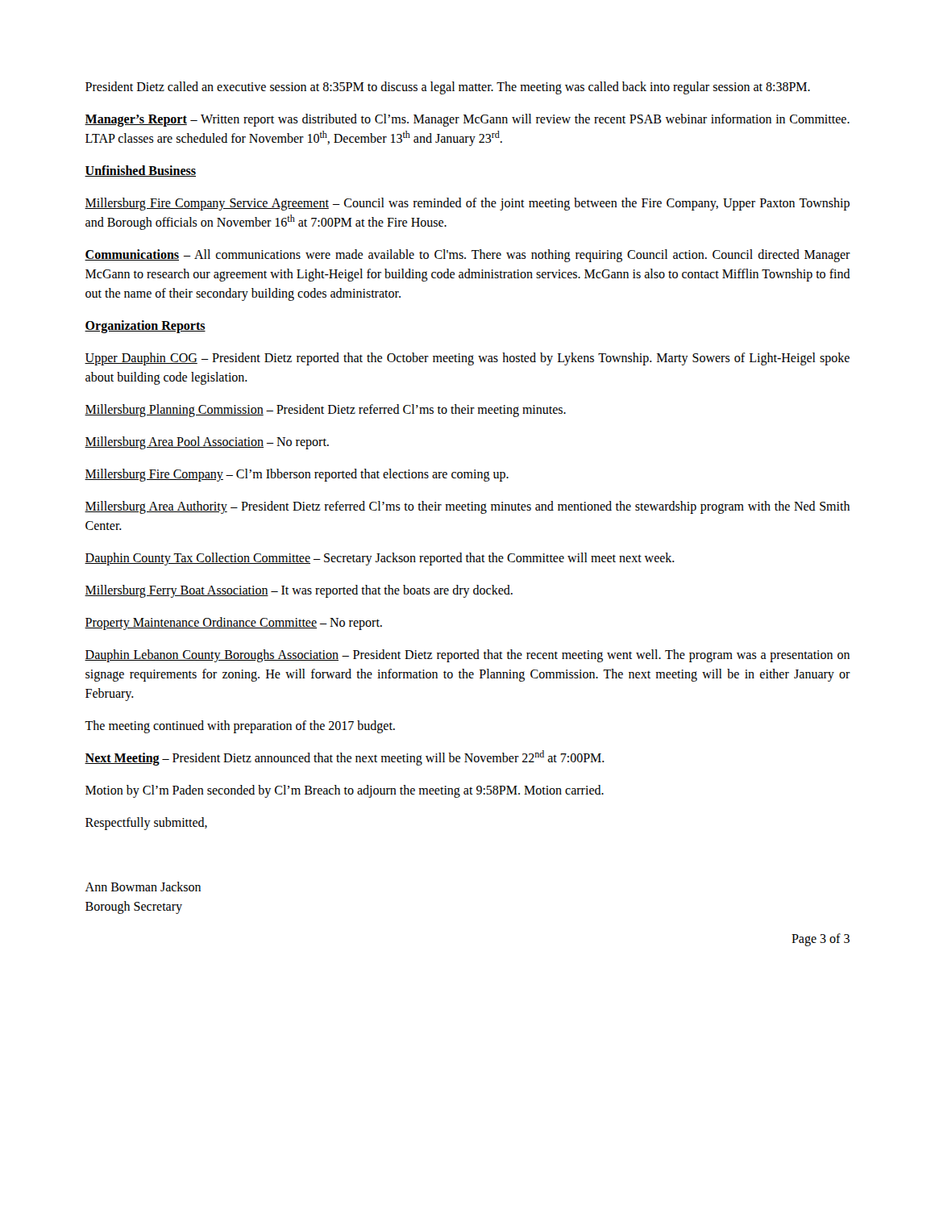President Dietz called an executive session at 8:35PM to discuss a legal matter. The meeting was called back into regular session at 8:38PM.
Manager’s Report – Written report was distributed to Cl’ms. Manager McGann will review the recent PSAB webinar information in Committee. LTAP classes are scheduled for November 10th, December 13th and January 23rd.
Unfinished Business
Millersburg Fire Company Service Agreement – Council was reminded of the joint meeting between the Fire Company, Upper Paxton Township and Borough officials on November 16th at 7:00PM at the Fire House.
Communications – All communications were made available to Cl'ms. There was nothing requiring Council action. Council directed Manager McGann to research our agreement with Light-Heigel for building code administration services. McGann is also to contact Mifflin Township to find out the name of their secondary building codes administrator.
Organization Reports
Upper Dauphin COG – President Dietz reported that the October meeting was hosted by Lykens Township. Marty Sowers of Light-Heigel spoke about building code legislation.
Millersburg Planning Commission – President Dietz referred Cl’ms to their meeting minutes.
Millersburg Area Pool Association – No report.
Millersburg Fire Company – Cl’m Ibberson reported that elections are coming up.
Millersburg Area Authority – President Dietz referred Cl’ms to their meeting minutes and mentioned the stewardship program with the Ned Smith Center.
Dauphin County Tax Collection Committee – Secretary Jackson reported that the Committee will meet next week.
Millersburg Ferry Boat Association – It was reported that the boats are dry docked.
Property Maintenance Ordinance Committee – No report.
Dauphin Lebanon County Boroughs Association – President Dietz reported that the recent meeting went well. The program was a presentation on signage requirements for zoning. He will forward the information to the Planning Commission. The next meeting will be in either January or February.
The meeting continued with preparation of the 2017 budget.
Next Meeting – President Dietz announced that the next meeting will be November 22nd at 7:00PM.
Motion by Cl’m Paden seconded by Cl’m Breach to adjourn the meeting at 9:58PM. Motion carried.
Respectfully submitted,
Ann Bowman Jackson
Borough Secretary
Page 3 of 3